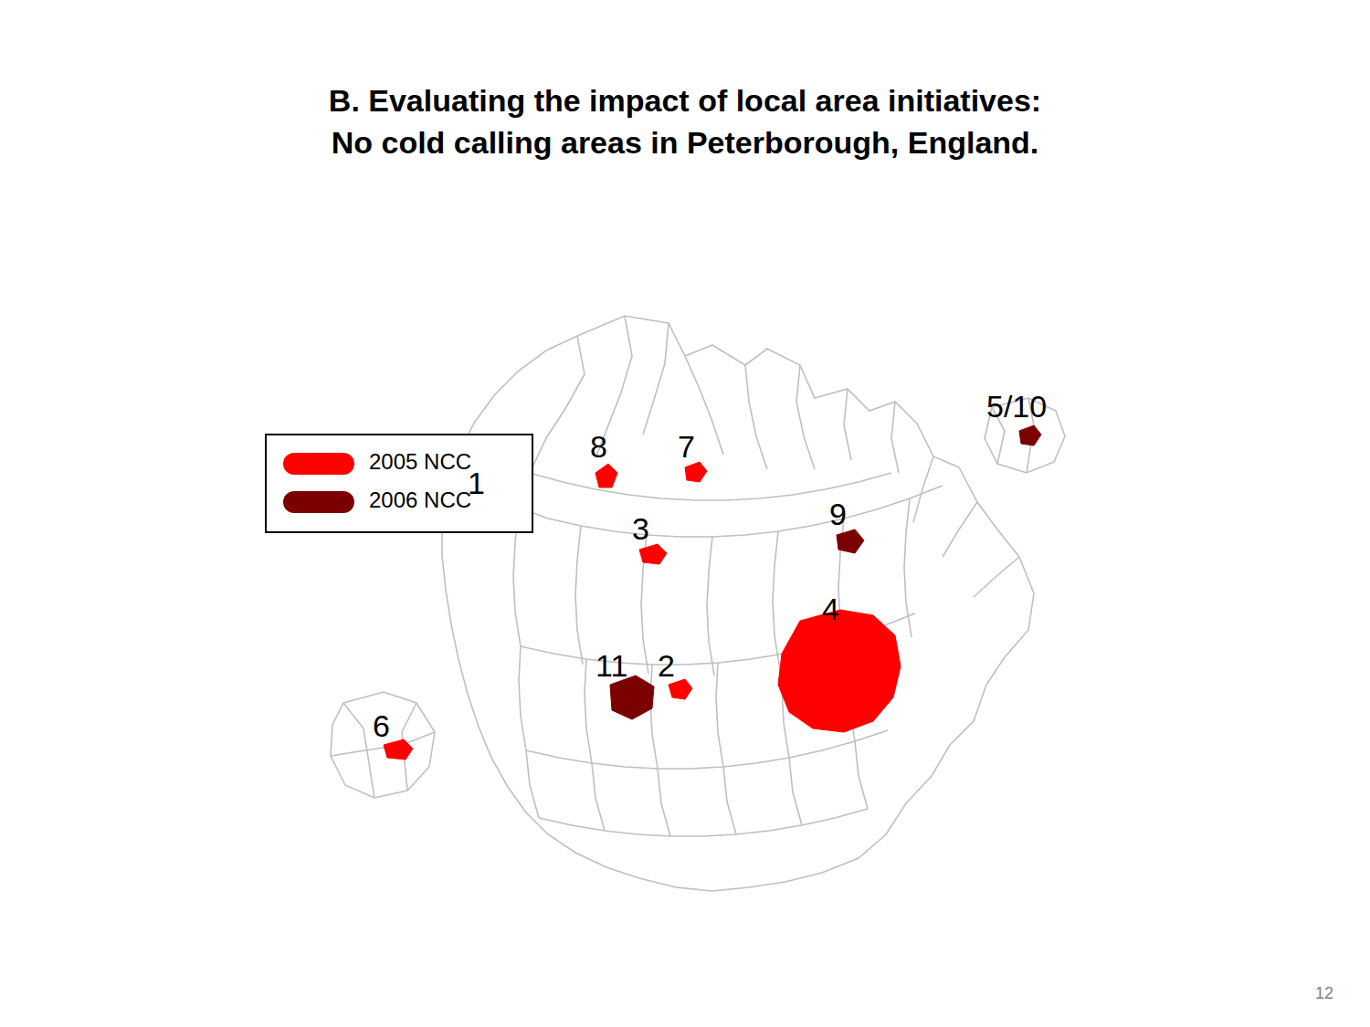B. Evaluating the impact of local area initiatives:
No cold calling areas in Peterborough, England.
2005 NCC
2006 NCC
1
2
3
4
5/10
6
7
8
9
11
12